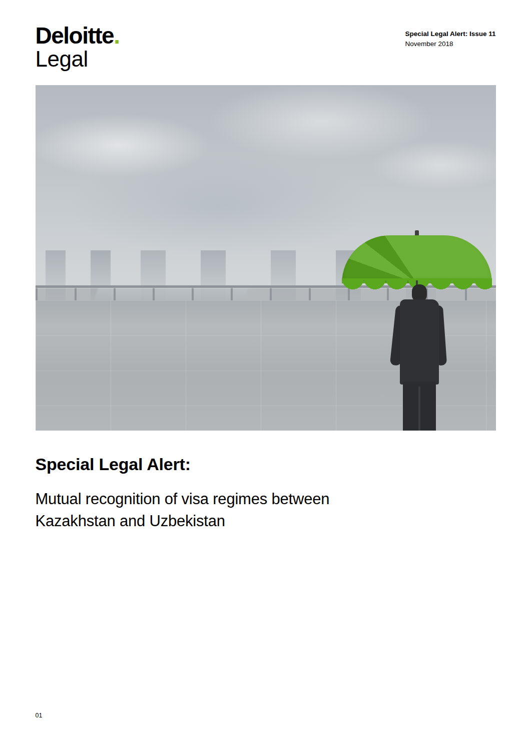Deloitte. Legal
Special Legal Alert: Issue 11
November 2018
Special Legal Alert:
Mutual recognition of visa regimes between Kazakhstan and Uzbekistan
01